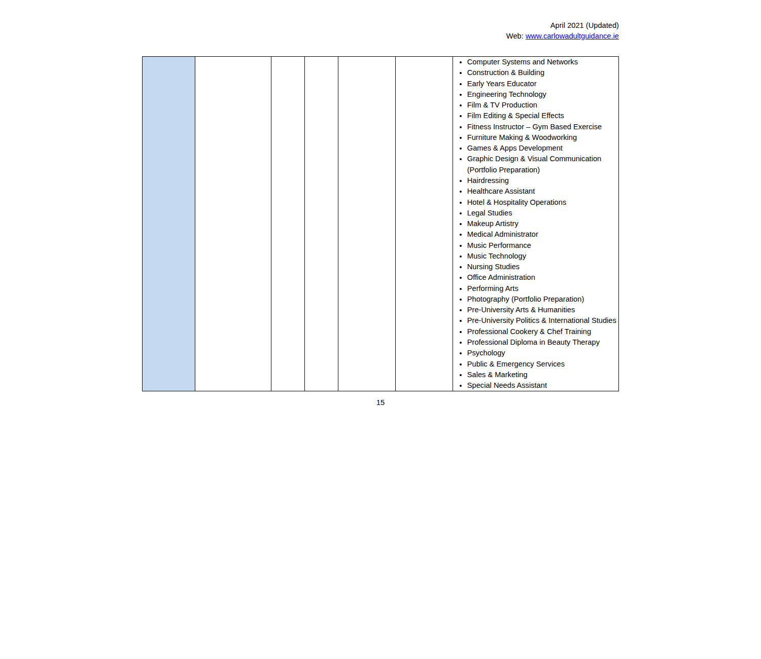April 2021 (Updated)
Web: www.carlowadultguidance.ie
| | | | | | | Computer Systems and Networks Construction & Building Early Years Educator Engineering Technology Film & TV Production Film Editing & Special Effects Fitness Instructor – Gym Based Exercise Furniture Making & Woodworking Games & Apps Development Graphic Design & Visual Communication (Portfolio Preparation) Hairdressing Healthcare Assistant Hotel & Hospitality Operations Legal Studies Makeup Artistry Medical Administrator Music Performance Music Technology Nursing Studies Office Administration Performing Arts Photography (Portfolio Preparation) Pre-University Arts & Humanities Pre-University Politics & International Studies Professional Cookery & Chef Training Professional Diploma in Beauty Therapy Psychology Public & Emergency Services Sales & Marketing Special Needs Assistant |
15